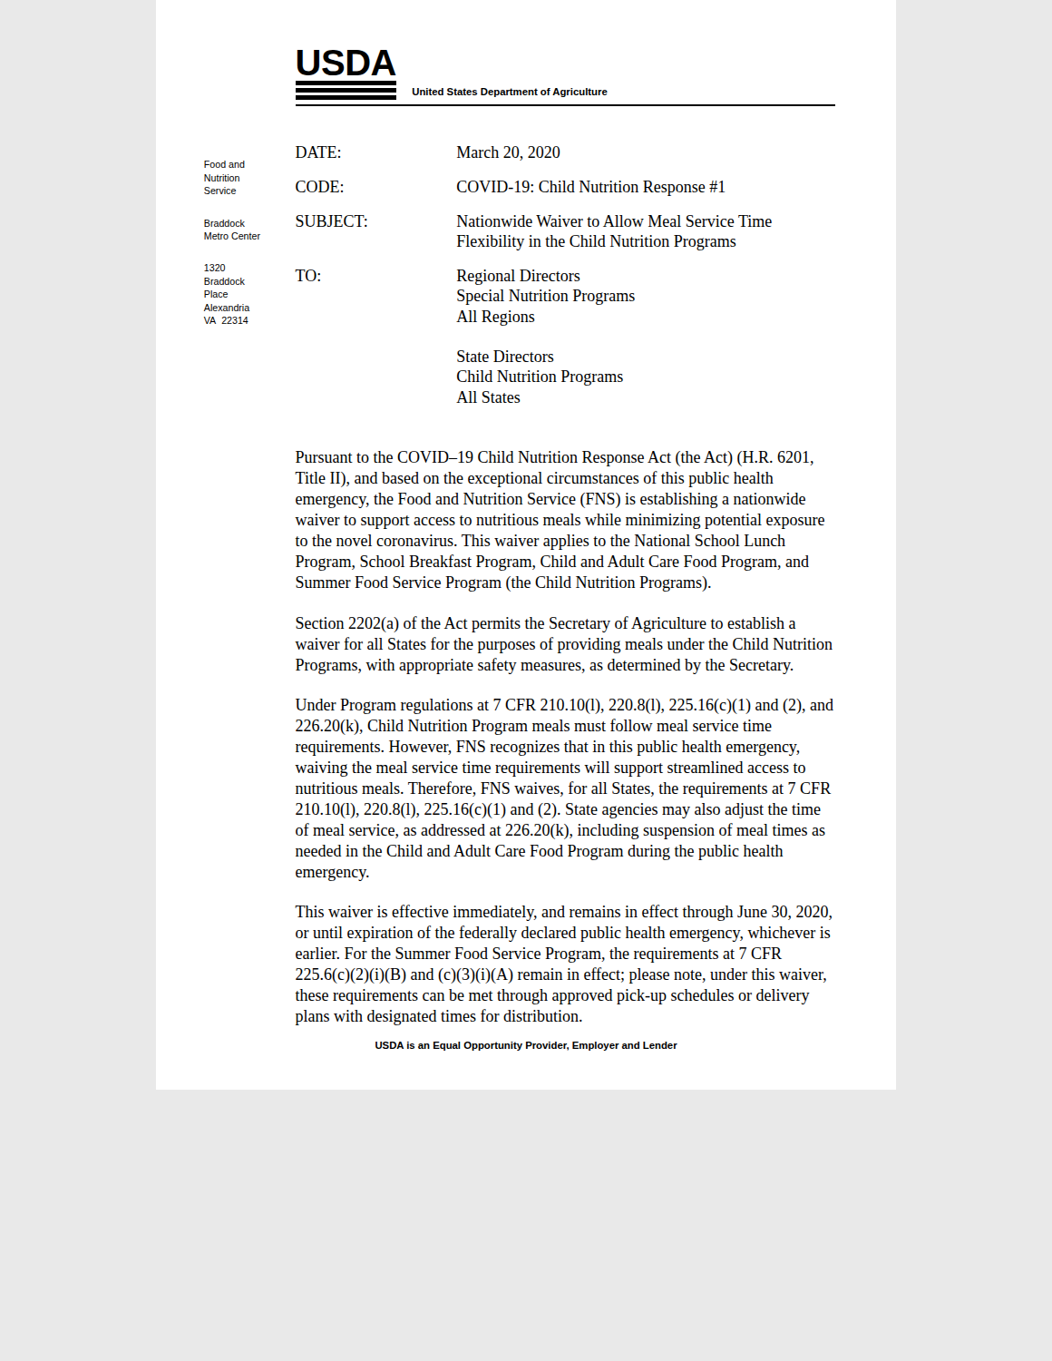USDA
United States Department of Agriculture
Food and
Nutrition
Service
Braddock
Metro Center
1320
Braddock
Place
Alexandria
VA 22314
| DATE: | March 20, 2020 |
| CODE: | COVID-19: Child Nutrition Response #1 |
| SUBJECT: | Nationwide Waiver to Allow Meal Service Time Flexibility in the Child Nutrition Programs |
| TO: | Regional Directors Special Nutrition Programs All Regions State Directors Child Nutrition Programs All States |
Pursuant to the COVID–19 Child Nutrition Response Act (the Act) (H.R. 6201, Title II), and based on the exceptional circumstances of this public health emergency, the Food and Nutrition Service (FNS) is establishing a nationwide waiver to support access to nutritious meals while minimizing potential exposure to the novel coronavirus. This waiver applies to the National School Lunch Program, School Breakfast Program, Child and Adult Care Food Program, and Summer Food Service Program (the Child Nutrition Programs).
Section 2202(a) of the Act permits the Secretary of Agriculture to establish a waiver for all States for the purposes of providing meals under the Child Nutrition Programs, with appropriate safety measures, as determined by the Secretary.
Under Program regulations at 7 CFR 210.10(l), 220.8(l), 225.16(c)(1) and (2), and 226.20(k), Child Nutrition Program meals must follow meal service time requirements. However, FNS recognizes that in this public health emergency, waiving the meal service time requirements will support streamlined access to nutritious meals. Therefore, FNS waives, for all States, the requirements at 7 CFR 210.10(l), 220.8(l), 225.16(c)(1) and (2). State agencies may also adjust the time of meal service, as addressed at 226.20(k), including suspension of meal times as needed in the Child and Adult Care Food Program during the public health emergency.
This waiver is effective immediately, and remains in effect through June 30, 2020, or until expiration of the federally declared public health emergency, whichever is earlier. For the Summer Food Service Program, the requirements at 7 CFR 225.6(c)(2)(i)(B) and (c)(3)(i)(A) remain in effect; please note, under this waiver, these requirements can be met through approved pick-up schedules or delivery plans with designated times for distribution.
USDA is an Equal Opportunity Provider, Employer and Lender